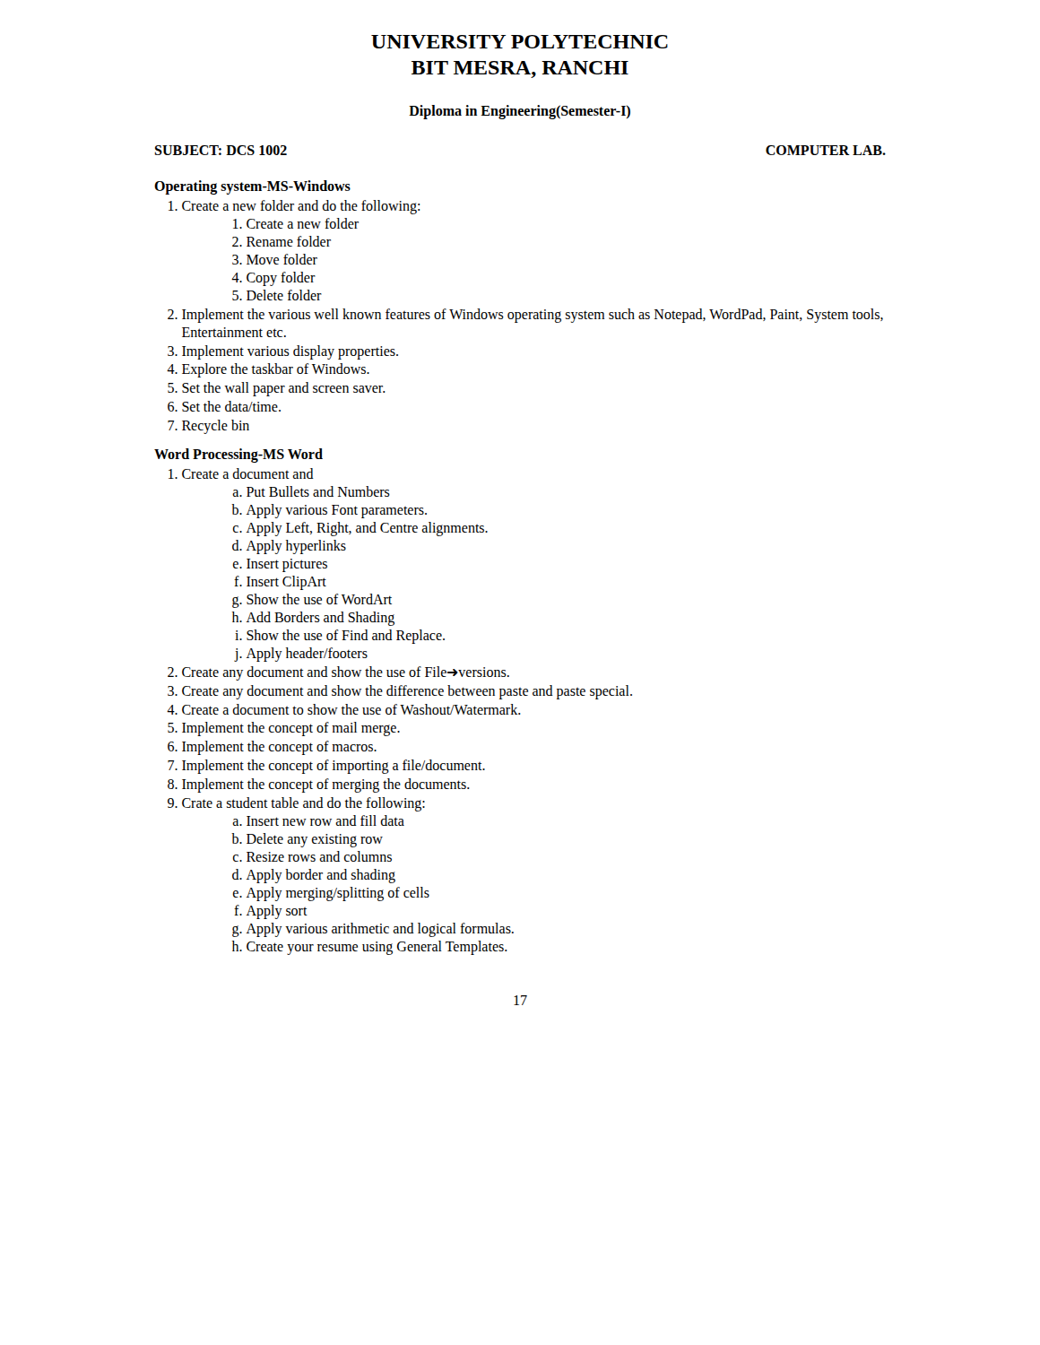UNIVERSITY POLYTECHNIC
BIT MESRA, RANCHI
Diploma in Engineering(Semester-I)
SUBJECT: DCS 1002 COMPUTER LAB.
Operating system-MS-Windows
Create a new folder and do the following:
Create a new folder
Rename folder
Move folder
Copy folder
Delete folder
Implement the various well known features of Windows operating system such as Notepad, WordPad, Paint, System tools, Entertainment etc.
Implement various display properties.
Explore the taskbar of Windows.
Set the wall paper and screen saver.
Set the data/time.
Recycle bin
Word Processing-MS Word
Create a document and
Put Bullets and Numbers
Apply various Font parameters.
Apply Left, Right, and Centre alignments.
Apply hyperlinks
Insert pictures
Insert ClipArt
Show the use of WordArt
Add Borders and Shading
Show the use of Find and Replace.
Apply header/footers
Create any document and show the use of File➜versions.
Create any document and show the difference between paste and paste special.
Create a document to show the use of Washout/Watermark.
Implement the concept of mail merge.
Implement the concept of macros.
Implement the concept of importing a file/document.
Implement the concept of merging the documents.
Crate a student table and do the following:
Insert new row and fill data
Delete any existing row
Resize rows and columns
Apply border and shading
Apply merging/splitting of cells
Apply sort
Apply various arithmetic and logical formulas.
Create your resume using General Templates.
17